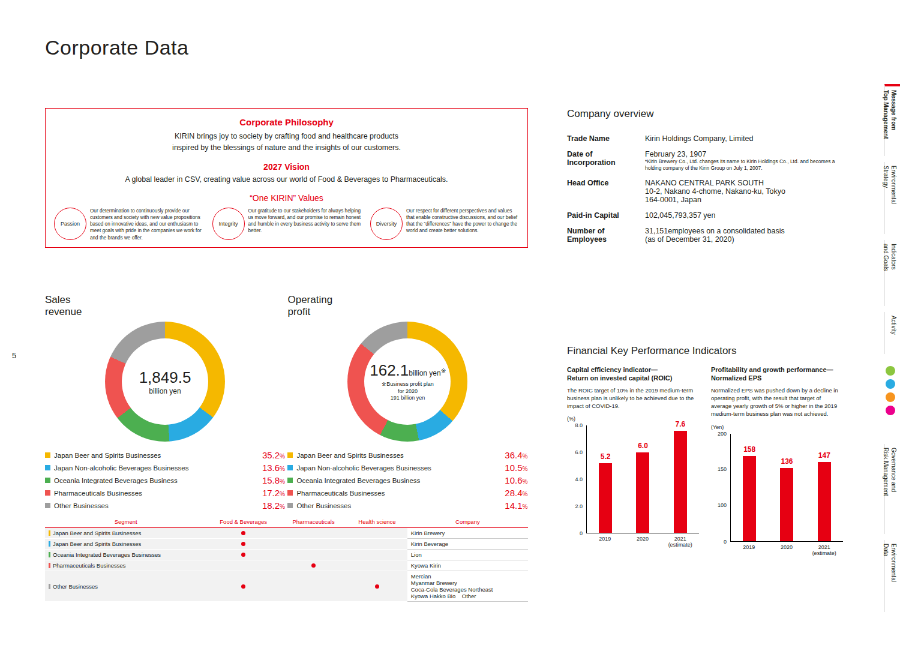Corporate Data
5
Message from
Top Management
Environmental
Strategy
Indicators
and Goals
Activity
Governance and
Risk Management
Environmental
Data
Corporate Philosophy
KIRIN brings joy to society by crafting food and healthcare products
inspired by the blessings of nature and the insights of our customers.
2027 Vision
A global leader in CSV, creating value across our world of Food & Beverages to Pharmaceuticals.
“One KIRIN” Values
Passion
Our determination to continuously provide our customers and society with new value propositions based on innovative ideas, and our enthusiasm to meet goals with pride in the companies we work for and the brands we offer.
Integrity
Our gratitude to our stakeholders for always helping us move forward, and our promise to remain honest and humble in every business activity to serve them better.
Diversity
Our respect for different perspectives and values that enable constructive discussions, and our belief that the “differences” have the power to change the world and create better solutions.
Sales
revenue
1,849.5
billion yen
Japan Beer and Spirits Businesses 35.2%
Japan Non-alcoholic Beverages Businesses 13.6%
Oceania Integrated Beverages Business 15.8%
Pharmaceuticals Businesses 17.2%
Other Businesses 18.2%
Operating
profit
162.1billion yen※
※Business profit plan
for 2020
191 billion yen
Japan Beer and Spirits Businesses 36.4%
Japan Non-alcoholic Beverages Businesses 10.5%
Oceania Integrated Beverages Business 10.6%
Pharmaceuticals Businesses 28.4%
Other Businesses 14.1%
| Segment | Food & Beverages | Pharmaceuticals | Health science | Company |
| --- | --- | --- | --- | --- |
| Japan Beer and Spirits Businesses | | | | Kirin Brewery |
| Japan Beer and Spirits Businesses | | | | Kirin Beverage |
| Oceania Integrated Beverages Businesses | | | | Lion |
| Pharmaceuticals Businesses | | | | Kyowa Kirin |
| Other Businesses | | | | Mercian Myanmar Brewery Coca-Cola Beverages Northeast Kyowa Hakko Bio Other |
Company overview
| Trade Name | Kirin Holdings Company, Limited |
| Date of Incorporation | February 23, 1907 *Kirin Brewery Co., Ltd. changes its name to Kirin Holdings Co., Ltd. and becomes a holding company of the Kirin Group on July 1, 2007. |
| Head Office | NAKANO CENTRAL PARK SOUTH 10-2, Nakano 4-chome, Nakano-ku, Tokyo 164-0001, Japan |
| Paid-in Capital | 102,045,793,357 yen |
| Number of Employees | 31,151employees on a consolidated basis (as of December 31, 2020) |
Financial Key Performance Indicators
Capital efficiency indicator—
Return on invested capital (ROIC)
The ROIC target of 10% in the 2019 medium-term business plan is unlikely to be achieved due to the impact of COVID-19.
(%)
8.0 6.0 4.0 2.0 0
5.2
6.0
7.6
2019
2020
2021
(estimate)
Profitability and growth performance—Normalized EPS
Normalized EPS was pushed down by a decline in operating profit, with the result that target of average yearly growth of 5% or higher in the 2019 medium-term business plan was not achieved.
(Yen)
200 150 100 0
158
136
147
2019
2020
2021
(estimate)